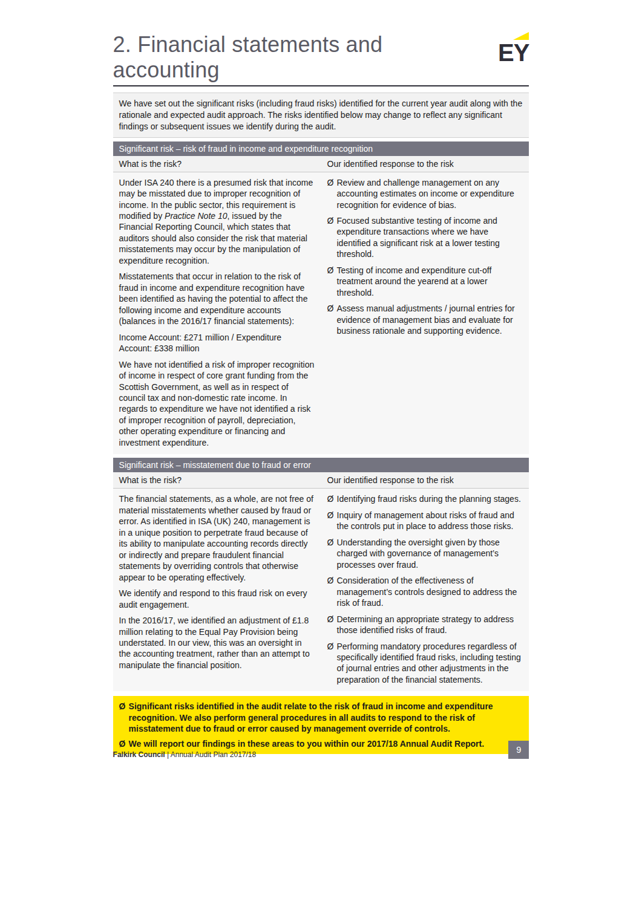2. Financial statements and accounting
EY
We have set out the significant risks (including fraud risks) identified for the current year audit along with the rationale and expected audit approach. The risks identified below may change to reflect any significant findings or subsequent issues we identify during the audit.
Significant risk – risk of fraud in income and expenditure recognition
| What is the risk? | Our identified response to the risk |
| --- | --- |
| Under ISA 240 there is a presumed risk that income may be misstated due to improper recognition of income. In the public sector, this requirement is modified by Practice Note 10 , issued by the Financial Reporting Council, which states that auditors should also consider the risk that material misstatements may occur by the manipulation of expenditure recognition. Misstatements that occur in relation to the risk of fraud in income and expenditure recognition have been identified as having the potential to affect the following income and expenditure accounts (balances in the 2016/17 financial statements): Income Account: £271 million / Expenditure Account: £338 million We have not identified a risk of improper recognition of income in respect of core grant funding from the Scottish Government, as well as in respect of council tax and non-domestic rate income. In regards to expenditure we have not identified a risk of improper recognition of payroll, depreciation, other operating expenditure or financing and investment expenditure. | Review and challenge management on any accounting estimates on income or expenditure recognition for evidence of bias. Focused substantive testing of income and expenditure transactions where we have identified a significant risk at a lower testing threshold. Testing of income and expenditure cut-off treatment around the yearend at a lower threshold. Assess manual adjustments / journal entries for evidence of management bias and evaluate for business rationale and supporting evidence. |
Significant risk – misstatement due to fraud or error
| What is the risk? | Our identified response to the risk |
| --- | --- |
| The financial statements, as a whole, are not free of material misstatements whether caused by fraud or error. As identified in ISA (UK) 240, management is in a unique position to perpetrate fraud because of its ability to manipulate accounting records directly or indirectly and prepare fraudulent financial statements by overriding controls that otherwise appear to be operating effectively. We identify and respond to this fraud risk on every audit engagement. In the 2016/17, we identified an adjustment of £1.8 million relating to the Equal Pay Provision being understated. In our view, this was an oversight in the accounting treatment, rather than an attempt to manipulate the financial position. | Identifying fraud risks during the planning stages. Inquiry of management about risks of fraud and the controls put in place to address those risks. Understanding the oversight given by those charged with governance of management’s processes over fraud. Consideration of the effectiveness of management’s controls designed to address the risk of fraud. Determining an appropriate strategy to address those identified risks of fraud. Performing mandatory procedures regardless of specifically identified fraud risks, including testing of journal entries and other adjustments in the preparation of the financial statements. |
Significant risks identified in the audit relate to the risk of fraud in income and expenditure recognition. We also perform general procedures in all audits to respond to the risk of misstatement due to fraud or error caused by management override of controls.
We will report our findings in these areas to you within our 2017/18 Annual Audit Report.
Falkirk Council | Annual Audit Plan 2017/18
9